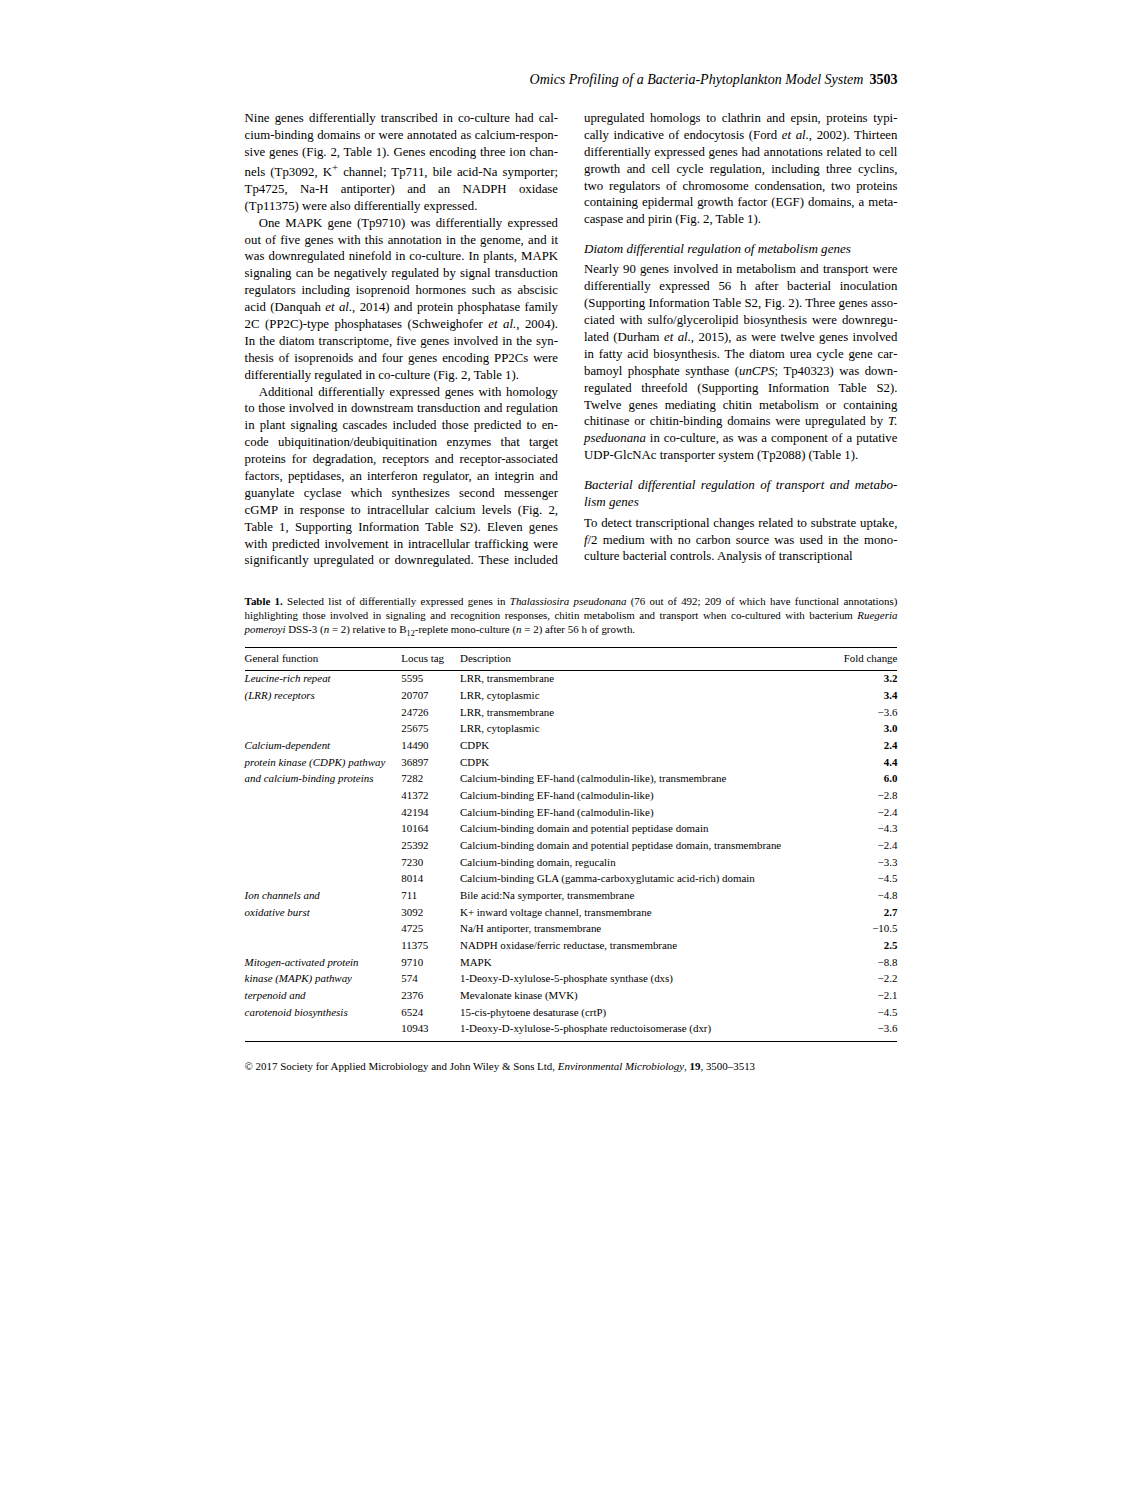Omics Profiling of a Bacteria-Phytoplankton Model System 3503
Nine genes differentially transcribed in co-culture had calcium-binding domains or were annotated as calcium-responsive genes (Fig. 2, Table 1). Genes encoding three ion channels (Tp3092, K+ channel; Tp711, bile acid-Na symporter; Tp4725, Na-H antiporter) and an NADPH oxidase (Tp11375) were also differentially expressed.
One MAPK gene (Tp9710) was differentially expressed out of five genes with this annotation in the genome, and it was downregulated ninefold in co-culture. In plants, MAPK signaling can be negatively regulated by signal transduction regulators including isoprenoid hormones such as abscisic acid (Danquah et al., 2014) and protein phosphatase family 2C (PP2C)-type phosphatases (Schweighofer et al., 2004). In the diatom transcriptome, five genes involved in the synthesis of isoprenoids and four genes encoding PP2Cs were differentially regulated in co-culture (Fig. 2, Table 1).
Additional differentially expressed genes with homology to those involved in downstream transduction and regulation in plant signaling cascades included those predicted to encode ubiquitination/deubiquitination enzymes that target proteins for degradation, receptors and receptor-associated factors, peptidases, an interferon regulator, an integrin and guanylate cyclase which synthesizes second messenger cGMP in response to intracellular calcium levels (Fig. 2, Table 1, Supporting Information Table S2). Eleven genes with predicted involvement in intracellular trafficking were significantly upregulated or downregulated. These included upregulated homologs to clathrin and epsin, proteins typically indicative of endocytosis (Ford et al., 2002). Thirteen differentially expressed genes had annotations related to cell growth and cell cycle regulation, including three cyclins, two regulators of chromosome condensation, two proteins containing epidermal growth factor (EGF) domains, a metacaspase and pirin (Fig. 2, Table 1).
Diatom differential regulation of metabolism genes
Nearly 90 genes involved in metabolism and transport were differentially expressed 56 h after bacterial inoculation (Supporting Information Table S2, Fig. 2). Three genes associated with sulfo/glycerolipid biosynthesis were downregulated (Durham et al., 2015), as were twelve genes involved in fatty acid biosynthesis. The diatom urea cycle gene carbamoyl phosphate synthase (unCPS; Tp40323) was downregulated threefold (Supporting Information Table S2). Twelve genes mediating chitin metabolism or containing chitinase or chitin-binding domains were upregulated by T. pseduonana in co-culture, as was a component of a putative UDP-GlcNAc transporter system (Tp2088) (Table 1).
Bacterial differential regulation of transport and metabolism genes
To detect transcriptional changes related to substrate uptake, f/2 medium with no carbon source was used in the mono-culture bacterial controls. Analysis of transcriptional
Table 1. Selected list of differentially expressed genes in Thalassiosira pseudonana (76 out of 492; 209 of which have functional annotations) highlighting those involved in signaling and recognition responses, chitin metabolism and transport when co-cultured with bacterium Ruegeria pomeroyi DSS-3 (n = 2) relative to B12-replete mono-culture (n = 2) after 56 h of growth.
| General function | Locus tag | Description | Fold change |
| --- | --- | --- | --- |
| Leucine-rich repeat | 5595 | LRR, transmembrane | 3.2 |
| (LRR) receptors | 20707 | LRR, cytoplasmic | 3.4 |
| | 24726 | LRR, transmembrane | −3.6 |
| | 25675 | LRR, cytoplasmic | 3.0 |
| Calcium-dependent | 14490 | CDPK | 2.4 |
| protein kinase (CDPK) pathway | 36897 | CDPK | 4.4 |
| and calcium-binding proteins | 7282 | Calcium-binding EF-hand (calmodulin-like), transmembrane | 6.0 |
| | 41372 | Calcium-binding EF-hand (calmodulin-like) | −2.8 |
| | 42194 | Calcium-binding EF-hand (calmodulin-like) | −2.4 |
| | 10164 | Calcium-binding domain and potential peptidase domain | −4.3 |
| | 25392 | Calcium-binding domain and potential peptidase domain, transmembrane | −2.4 |
| | 7230 | Calcium-binding domain, regucalin | −3.3 |
| | 8014 | Calcium-binding GLA (gamma-carboxyglutamic acid-rich) domain | −4.5 |
| Ion channels and | 711 | Bile acid:Na symporter, transmembrane | −4.8 |
| oxidative burst | 3092 | K+ inward voltage channel, transmembrane | 2.7 |
| | 4725 | Na/H antiporter, transmembrane | −10.5 |
| | 11375 | NADPH oxidase/ferric reductase, transmembrane | 2.5 |
| Mitogen-activated protein | 9710 | MAPK | −8.8 |
| kinase (MAPK) pathway | 574 | 1-Deoxy-D-xylulose-5-phosphate synthase (dxs) | −2.2 |
| terpenoid and | 2376 | Mevalonate kinase (MVK) | −2.1 |
| carotenoid biosynthesis | 6524 | 15-cis-phytoene desaturase (crtP) | −4.5 |
| | 10943 | 1-Deoxy-D-xylulose-5-phosphate reductoisomerase (dxr) | −3.6 |
© 2017 Society for Applied Microbiology and John Wiley & Sons Ltd, Environmental Microbiology, 19, 3500–3513